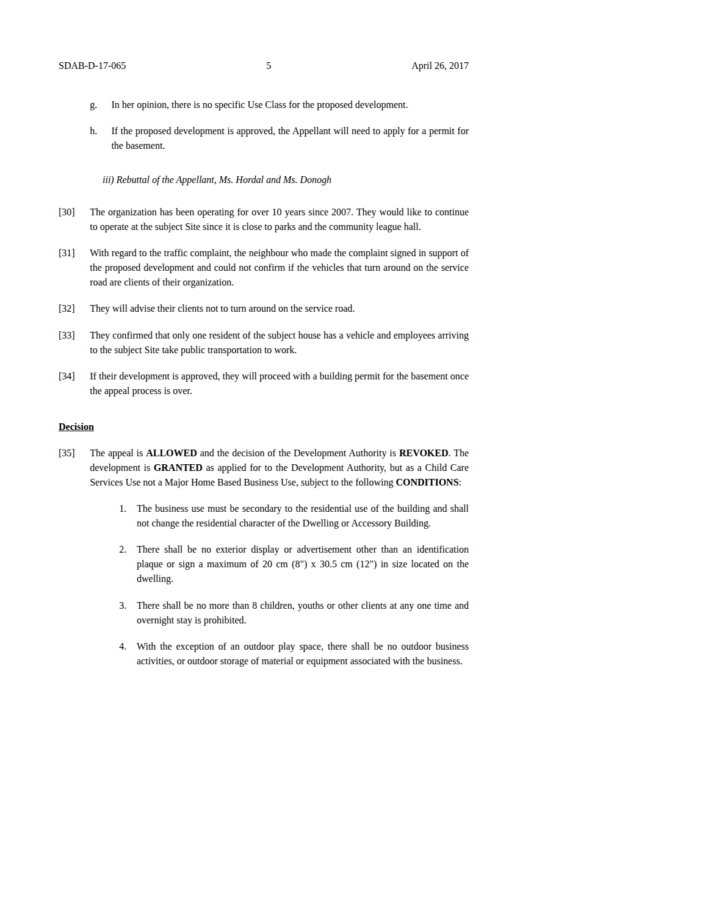SDAB-D-17-065
5
April 26, 2017
g.
In her opinion, there is no specific Use Class for the proposed development.
h.
If the proposed development is approved, the Appellant will need to apply for a permit for the basement.
iii) Rebuttal of the Appellant, Ms. Hordal and Ms. Donogh
[30]
The organization has been operating for over 10 years since 2007. They would like to continue to operate at the subject Site since it is close to parks and the community league hall.
[31]
With regard to the traffic complaint, the neighbour who made the complaint signed in support of the proposed development and could not confirm if the vehicles that turn around on the service road are clients of their organization.
[32]
They will advise their clients not to turn around on the service road.
[33]
They confirmed that only one resident of the subject house has a vehicle and employees arriving to the subject Site take public transportation to work.
[34]
If their development is approved, they will proceed with a building permit for the basement once the appeal process is over.
Decision
[35]
The appeal is ALLOWED and the decision of the Development Authority is REVOKED. The development is GRANTED as applied for to the Development Authority, but as a Child Care Services Use not a Major Home Based Business Use, subject to the following CONDITIONS:
1.
The business use must be secondary to the residential use of the building and shall not change the residential character of the Dwelling or Accessory Building.
2.
There shall be no exterior display or advertisement other than an identification plaque or sign a maximum of 20 cm (8") x 30.5 cm (12") in size located on the dwelling.
3.
There shall be no more than 8 children, youths or other clients at any one time and overnight stay is prohibited.
4.
With the exception of an outdoor play space, there shall be no outdoor business activities, or outdoor storage of material or equipment associated with the business.